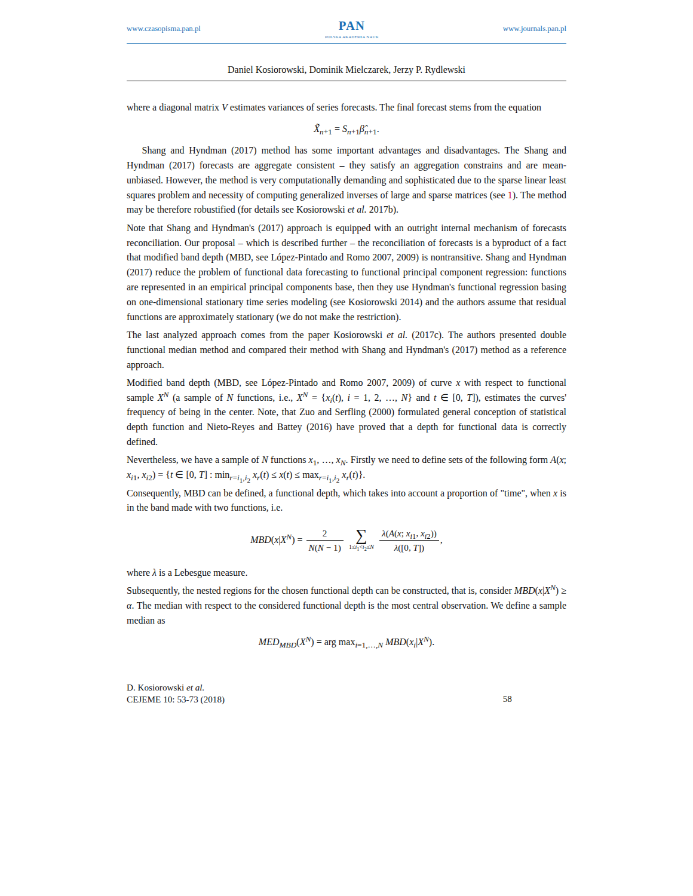www.czasopisma.pan.pl PAN POLSKA AKADEMIA NAUK www.journals.pan.pl
Daniel Kosiorowski, Dominik Mielczarek, Jerzy P. Rydlewski
where a diagonal matrix V estimates variances of series forecasts. The final forecast stems from the equation
X̃n+1 = Sn+1β̂n+1.
Shang and Hyndman (2017) method has some important advantages and disadvantages. The Shang and Hyndman (2017) forecasts are aggregate consistent – they satisfy an aggregation constrains and are mean-unbiased. However, the method is very computationally demanding and sophisticated due to the sparse linear least squares problem and necessity of computing generalized inverses of large and sparse matrices (see 1). The method may be therefore robustified (for details see Kosiorowski et al. 2017b).
Note that Shang and Hyndman's (2017) approach is equipped with an outright internal mechanism of forecasts reconciliation. Our proposal – which is described further – the reconciliation of forecasts is a byproduct of a fact that modified band depth (MBD, see López-Pintado and Romo 2007, 2009) is nontransitive. Shang and Hyndman (2017) reduce the problem of functional data forecasting to functional principal component regression: functions are represented in an empirical principal components base, then they use Hyndman's functional regression basing on one-dimensional stationary time series modeling (see Kosiorowski 2014) and the authors assume that residual functions are approximately stationary (we do not make the restriction).
The last analyzed approach comes from the paper Kosiorowski et al. (2017c). The authors presented double functional median method and compared their method with Shang and Hyndman's (2017) method as a reference approach.
Modified band depth (MBD, see López-Pintado and Romo 2007, 2009) of curve x with respect to functional sample XN (a sample of N functions, i.e., XN = {xi(t), i = 1, 2, …, N} and t ∈ [0, T]), estimates the curves' frequency of being in the center. Note, that Zuo and Serfling (2000) formulated general conception of statistical depth function and Nieto-Reyes and Battey (2016) have proved that a depth for functional data is correctly defined.
Nevertheless, we have a sample of N functions x1, …, xN. Firstly we need to define sets of the following form A(x; xi1, xi2) = {t ∈ [0, T] : minr=i1,i2 xr(t) ≤ x(t) ≤ maxr=i1,i2 xr(t)}.
Consequently, MBD can be defined, a functional depth, which takes into account a proportion of "time", when x is in the band made with two functions, i.e.
MBD(x|XN) = 2 N(N − 1) ∑1≤i1<i2≤N λ(A(x; xi1, xi2)) λ([0, T]),
where λ is a Lebesgue measure.
Subsequently, the nested regions for the chosen functional depth can be constructed, that is, consider MBD(x|XN) ≥ α. The median with respect to the considered functional depth is the most central observation. We define a sample median as
MEDMBD(XN) = arg maxi=1,…,N MBD(xi|XN).
D. Kosiorowski et al.
CEJEME 10: 53-73 (2018)
58